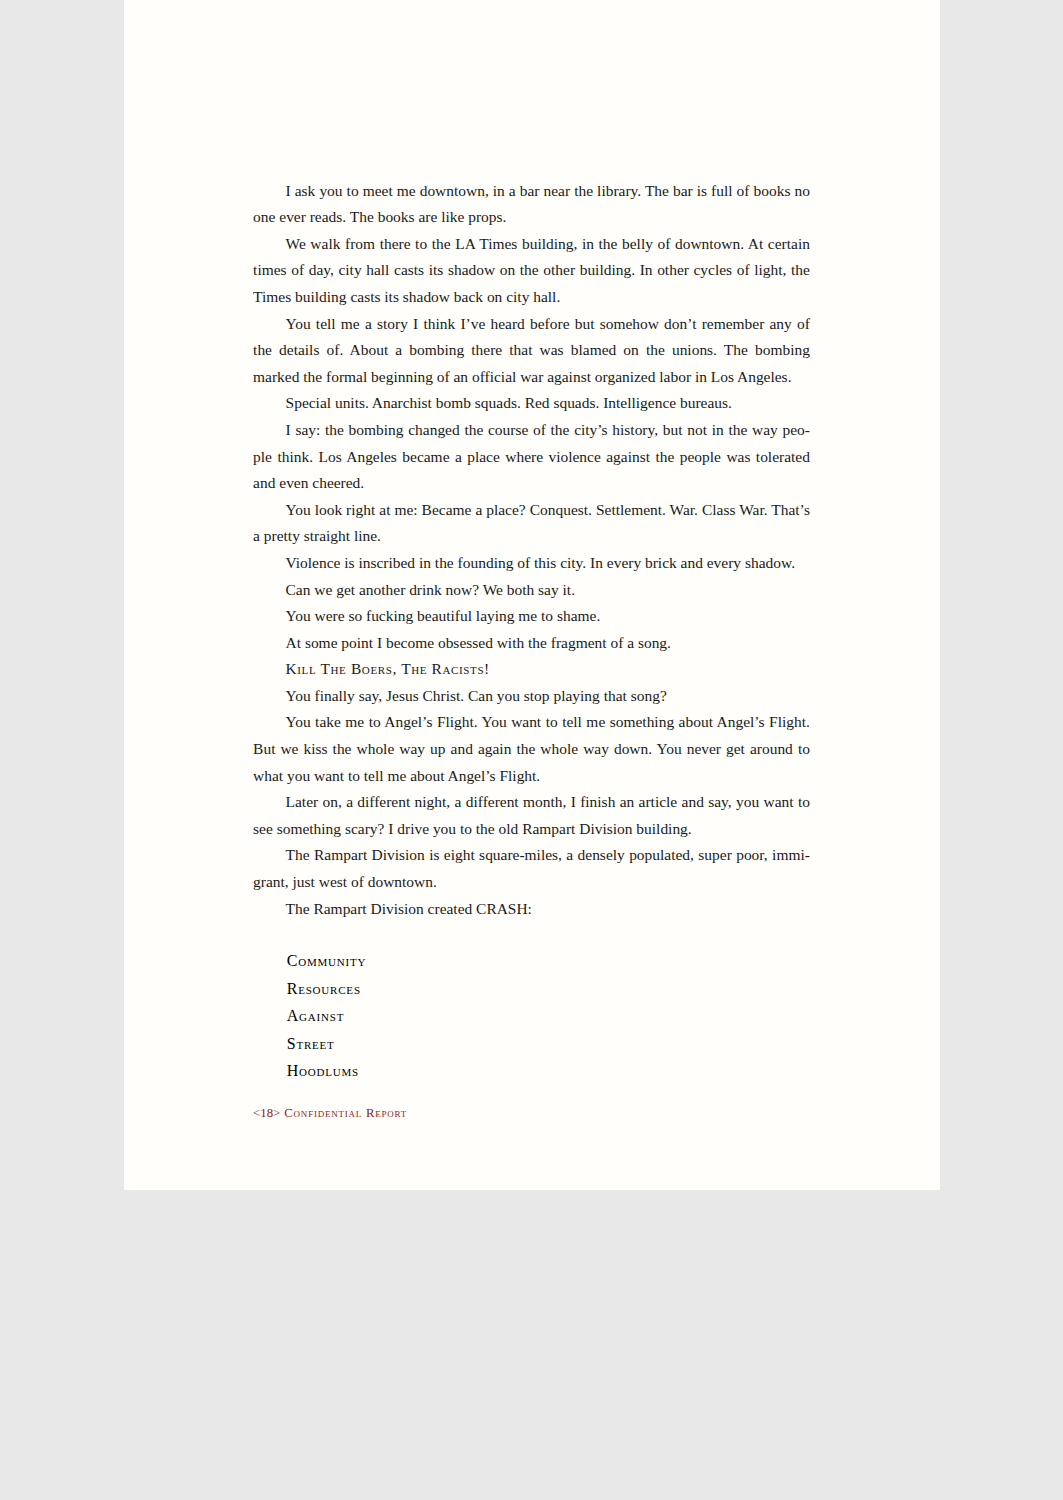I ask you to meet me downtown, in a bar near the library. The bar is full of books no one ever reads. The books are like props.
We walk from there to the LA Times building, in the belly of downtown. At certain times of day, city hall casts its shadow on the other building. In other cycles of light, the Times building casts its shadow back on city hall.
You tell me a story I think I’ve heard before but somehow don’t remember any of the details of. About a bombing there that was blamed on the unions. The bombing marked the formal beginning of an official war against organized labor in Los Angeles.
Special units. Anarchist bomb squads. Red squads. Intelligence bureaus.
I say: the bombing changed the course of the city’s history, but not in the way people think. Los Angeles became a place where violence against the people was tolerated and even cheered.
You look right at me: Became a place? Conquest. Settlement. War. Class War. That’s a pretty straight line.
Violence is inscribed in the founding of this city. In every brick and every shadow.
Can we get another drink now? We both say it.
You were so fucking beautiful laying me to shame.
At some point I become obsessed with the fragment of a song.
Kill The Boers, The Racists!
You finally say, Jesus Christ. Can you stop playing that song?
You take me to Angel’s Flight. You want to tell me something about Angel’s Flight. But we kiss the whole way up and again the whole way down. You never get around to what you want to tell me about Angel’s Flight.
Later on, a different night, a different month, I finish an article and say, you want to see something scary? I drive you to the old Rampart Division building.
The Rampart Division is eight square-miles, a densely populated, super poor, immigrant, just west of downtown.
The Rampart Division created CRASH:
Community
Resources
Against
Street
Hoodlums
<18> Confidential Report